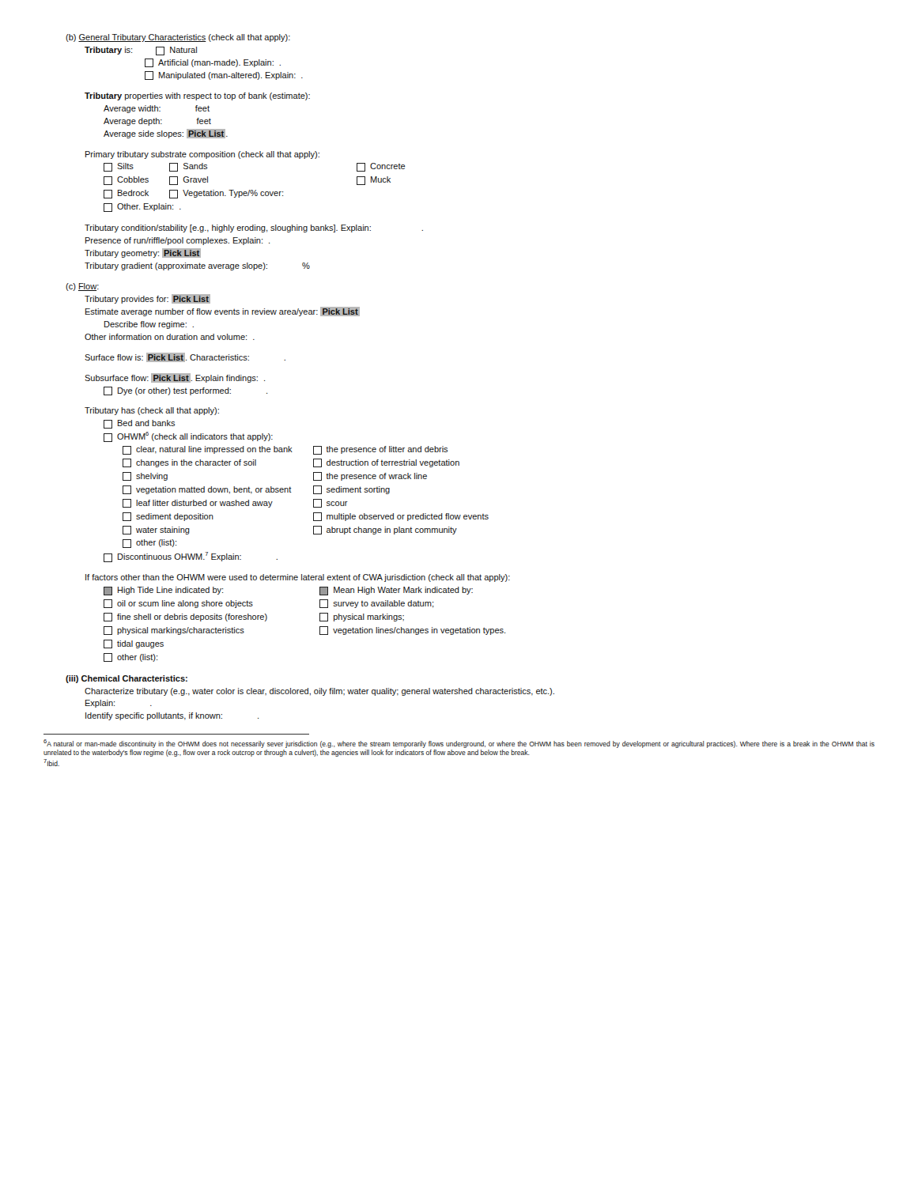(b) General Tributary Characteristics (check all that apply):
Tributary is: Natural
Artificial (man-made). Explain: .
Manipulated (man-altered). Explain: .
Tributary properties with respect to top of bank (estimate):
Average width: feet
Average depth: feet
Average side slopes: Pick List.
Primary tributary substrate composition (check all that apply):
| Silts | Sands | Concrete |
| Cobbles | Gravel | Muck |
| Bedrock | Vegetation. Type/% cover: | |
| Other. Explain: . |
Tributary condition/stability [e.g., highly eroding, sloughing banks]. Explain: .
Presence of run/riffle/pool complexes. Explain: .
Tributary geometry: Pick List
Tributary gradient (approximate average slope): %
(c) Flow:
Tributary provides for: Pick List
Estimate average number of flow events in review area/year: Pick List
Describe flow regime: .
Other information on duration and volume: .
Surface flow is: Pick List. Characteristics: .
Subsurface flow: Pick List. Explain findings: .
Dye (or other) test performed: .
Tributary has (check all that apply):
Bed and banks
OHWM6 (check all indicators that apply):
| clear, natural line impressed on the bank | the presence of litter and debris |
| changes in the character of soil | destruction of terrestrial vegetation |
| shelving | the presence of wrack line |
| vegetation matted down, bent, or absent | sediment sorting |
| leaf litter disturbed or washed away | scour |
| sediment deposition | multiple observed or predicted flow events |
| water staining | abrupt change in plant community |
| other (list): | |
Discontinuous OHWM.7 Explain: .
If factors other than the OHWM were used to determine lateral extent of CWA jurisdiction (check all that apply):
| High Tide Line indicated by: | Mean High Water Mark indicated by: |
| oil or scum line along shore objects | survey to available datum; |
| fine shell or debris deposits (foreshore) | physical markings; |
| physical markings/characteristics | vegetation lines/changes in vegetation types. |
| tidal gauges | |
| other (list): | |
(iii) Chemical Characteristics:
Characterize tributary (e.g., water color is clear, discolored, oily film; water quality; general watershed characteristics, etc.).
Explain: .
Identify specific pollutants, if known: .
6A natural or man-made discontinuity in the OHWM does not necessarily sever jurisdiction (e.g., where the stream temporarily flows underground, or where the OHWM has been removed by development or agricultural practices). Where there is a break in the OHWM that is unrelated to the waterbody's flow regime (e.g., flow over a rock outcrop or through a culvert), the agencies will look for indicators of flow above and below the break.
7Ibid.